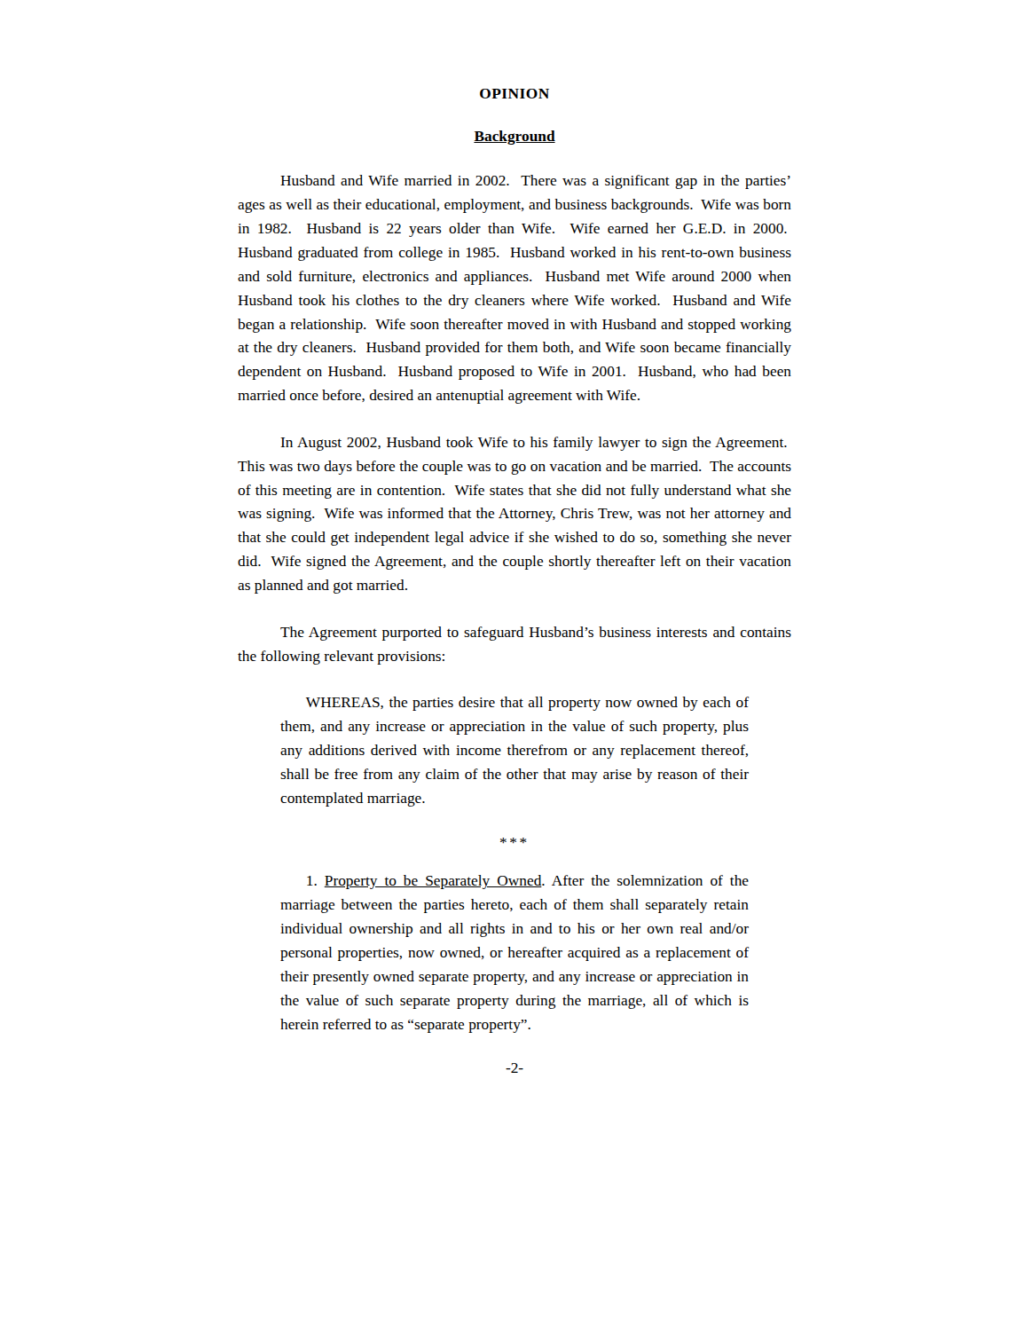OPINION
Background
Husband and Wife married in 2002. There was a significant gap in the parties’ ages as well as their educational, employment, and business backgrounds. Wife was born in 1982. Husband is 22 years older than Wife. Wife earned her G.E.D. in 2000. Husband graduated from college in 1985. Husband worked in his rent-to-own business and sold furniture, electronics and appliances. Husband met Wife around 2000 when Husband took his clothes to the dry cleaners where Wife worked. Husband and Wife began a relationship. Wife soon thereafter moved in with Husband and stopped working at the dry cleaners. Husband provided for them both, and Wife soon became financially dependent on Husband. Husband proposed to Wife in 2001. Husband, who had been married once before, desired an antenuptial agreement with Wife.
In August 2002, Husband took Wife to his family lawyer to sign the Agreement. This was two days before the couple was to go on vacation and be married. The accounts of this meeting are in contention. Wife states that she did not fully understand what she was signing. Wife was informed that the Attorney, Chris Trew, was not her attorney and that she could get independent legal advice if she wished to do so, something she never did. Wife signed the Agreement, and the couple shortly thereafter left on their vacation as planned and got married.
The Agreement purported to safeguard Husband’s business interests and contains the following relevant provisions:
WHEREAS, the parties desire that all property now owned by each of them, and any increase or appreciation in the value of such property, plus any additions derived with income therefrom or any replacement thereof, shall be free from any claim of the other that may arise by reason of their contemplated marriage.
***
1. Property to be Separately Owned. After the solemnization of the marriage between the parties hereto, each of them shall separately retain individual ownership and all rights in and to his or her own real and/or personal properties, now owned, or hereafter acquired as a replacement of their presently owned separate property, and any increase or appreciation in the value of such separate property during the marriage, all of which is herein referred to as “separate property”.
-2-